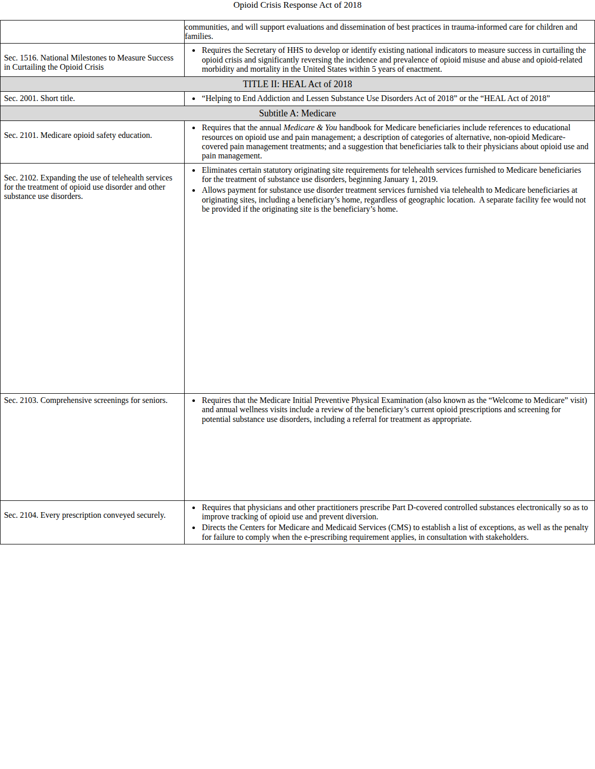Opioid Crisis Response Act of 2018
| | communities, and will support evaluations and dissemination of best practices in trauma-informed care for children and families. |
| Sec. 1516. National Milestones to Measure Success in Curtailing the Opioid Crisis | Requires the Secretary of HHS to develop or identify existing national indicators to measure success in curtailing the opioid crisis and significantly reversing the incidence and prevalence of opioid misuse and abuse and opioid-related morbidity and mortality in the United States within 5 years of enactment. |
| TITLE II: HEAL Act of 2018 |
| Sec. 2001. Short title. | “Helping to End Addiction and Lessen Substance Use Disorders Act of 2018” or the “HEAL Act of 2018” |
| Subtitle A: Medicare |
| Sec. 2101. Medicare opioid safety education. | Requires that the annual Medicare & You handbook for Medicare beneficiaries include references to educational resources on opioid use and pain management; a description of categories of alternative, non-opioid Medicare-covered pain management treatments; and a suggestion that beneficiaries talk to their physicians about opioid use and pain management. |
| Sec. 2102. Expanding the use of telehealth services for the treatment of opioid use disorder and other substance use disorders. | Eliminates certain statutory originating site requirements for telehealth services furnished to Medicare beneficiaries for the treatment of substance use disorders, beginning January 1, 2019. Allows payment for substance use disorder treatment services furnished via telehealth to Medicare beneficiaries at originating sites, including a beneficiary’s home, regardless of geographic location. A separate facility fee would not be provided if the originating site is the beneficiary’s home. |
| Sec. 2103. Comprehensive screenings for seniors. | Requires that the Medicare Initial Preventive Physical Examination (also known as the “Welcome to Medicare” visit) and annual wellness visits include a review of the beneficiary’s current opioid prescriptions and screening for potential substance use disorders, including a referral for treatment as appropriate. |
| Sec. 2104. Every prescription conveyed securely. | Requires that physicians and other practitioners prescribe Part D-covered controlled substances electronically so as to improve tracking of opioid use and prevent diversion. Directs the Centers for Medicare and Medicaid Services (CMS) to establish a list of exceptions, as well as the penalty for failure to comply when the e-prescribing requirement applies, in consultation with stakeholders. |